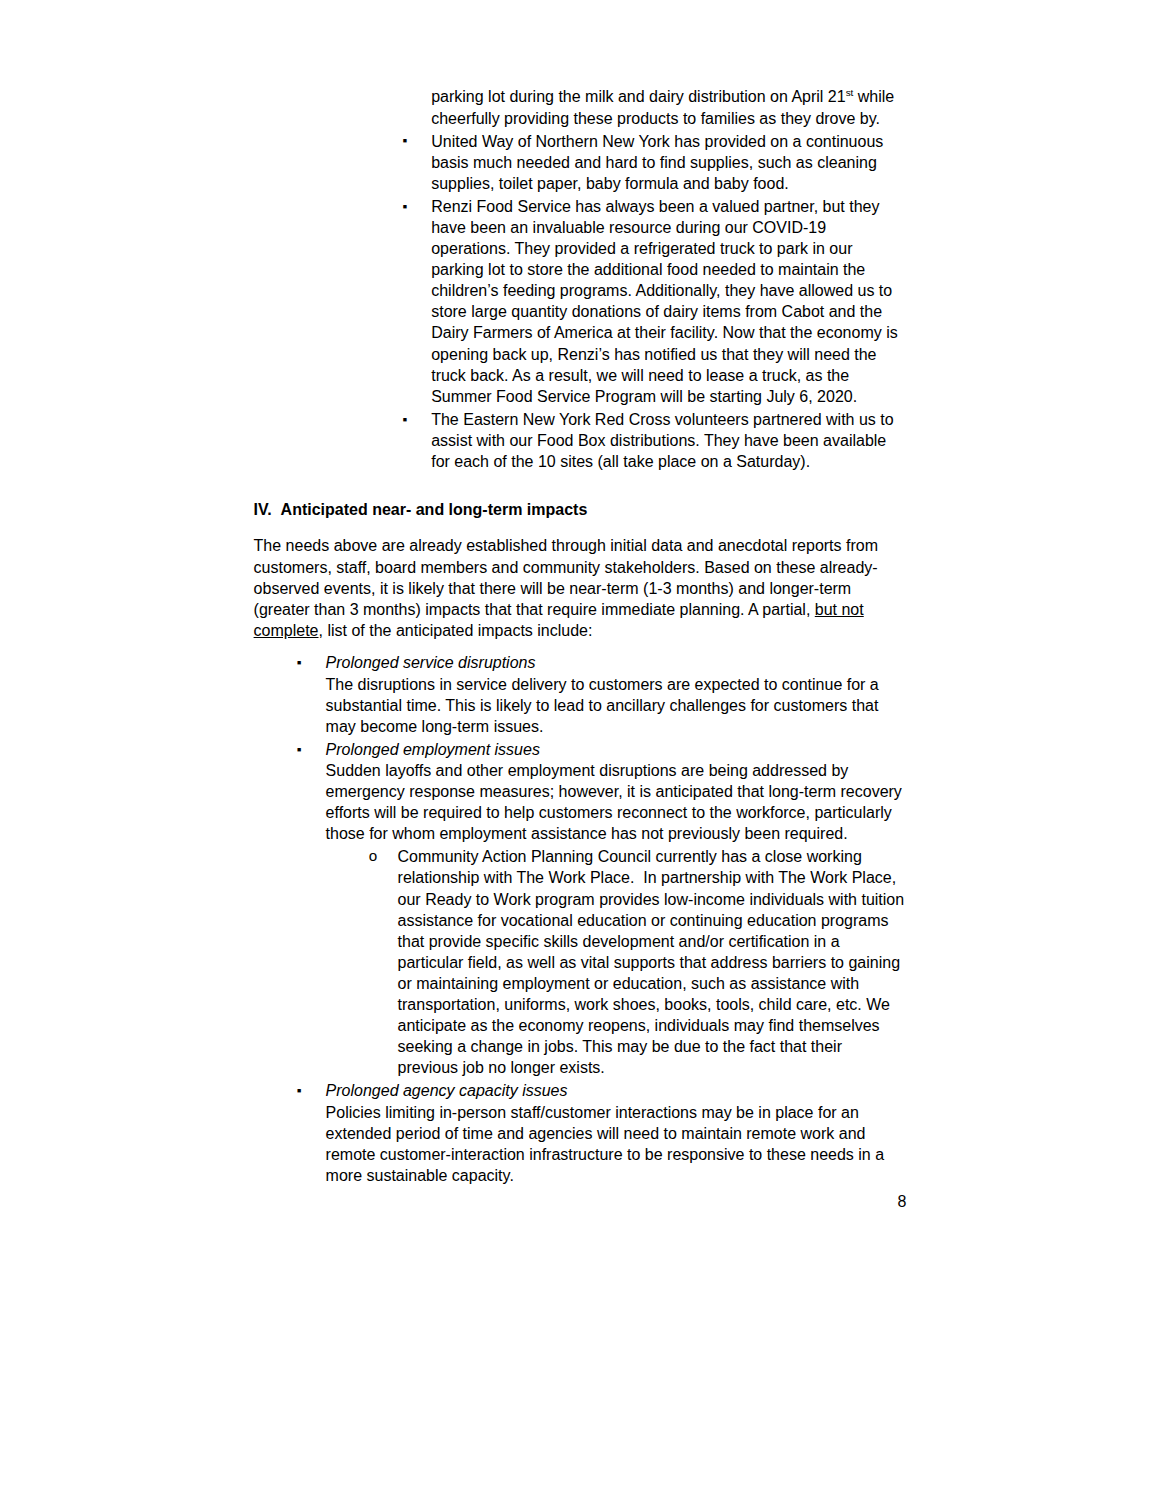parking lot during the milk and dairy distribution on April 21st while cheerfully providing these products to families as they drove by.
United Way of Northern New York has provided on a continuous basis much needed and hard to find supplies, such as cleaning supplies, toilet paper, baby formula and baby food.
Renzi Food Service has always been a valued partner, but they have been an invaluable resource during our COVID-19 operations. They provided a refrigerated truck to park in our parking lot to store the additional food needed to maintain the children’s feeding programs. Additionally, they have allowed us to store large quantity donations of dairy items from Cabot and the Dairy Farmers of America at their facility. Now that the economy is opening back up, Renzi’s has notified us that they will need the truck back. As a result, we will need to lease a truck, as the Summer Food Service Program will be starting July 6, 2020.
The Eastern New York Red Cross volunteers partnered with us to assist with our Food Box distributions. They have been available for each of the 10 sites (all take place on a Saturday).
IV. Anticipated near- and long-term impacts
The needs above are already established through initial data and anecdotal reports from customers, staff, board members and community stakeholders. Based on these already-observed events, it is likely that there will be near-term (1-3 months) and longer-term (greater than 3 months) impacts that that require immediate planning. A partial, but not complete, list of the anticipated impacts include:
Prolonged service disruptions
The disruptions in service delivery to customers are expected to continue for a substantial time. This is likely to lead to ancillary challenges for customers that may become long-term issues.
Prolonged employment issues
Sudden layoffs and other employment disruptions are being addressed by emergency response measures; however, it is anticipated that long-term recovery efforts will be required to help customers reconnect to the workforce, particularly those for whom employment assistance has not previously been required.
Community Action Planning Council currently has a close working relationship with The Work Place. In partnership with The Work Place, our Ready to Work program provides low-income individuals with tuition assistance for vocational education or continuing education programs that provide specific skills development and/or certification in a particular field, as well as vital supports that address barriers to gaining or maintaining employment or education, such as assistance with transportation, uniforms, work shoes, books, tools, child care, etc. We anticipate as the economy reopens, individuals may find themselves seeking a change in jobs. This may be due to the fact that their previous job no longer exists.
Prolonged agency capacity issues
Policies limiting in-person staff/customer interactions may be in place for an extended period of time and agencies will need to maintain remote work and remote customer-interaction infrastructure to be responsive to these needs in a more sustainable capacity.
8